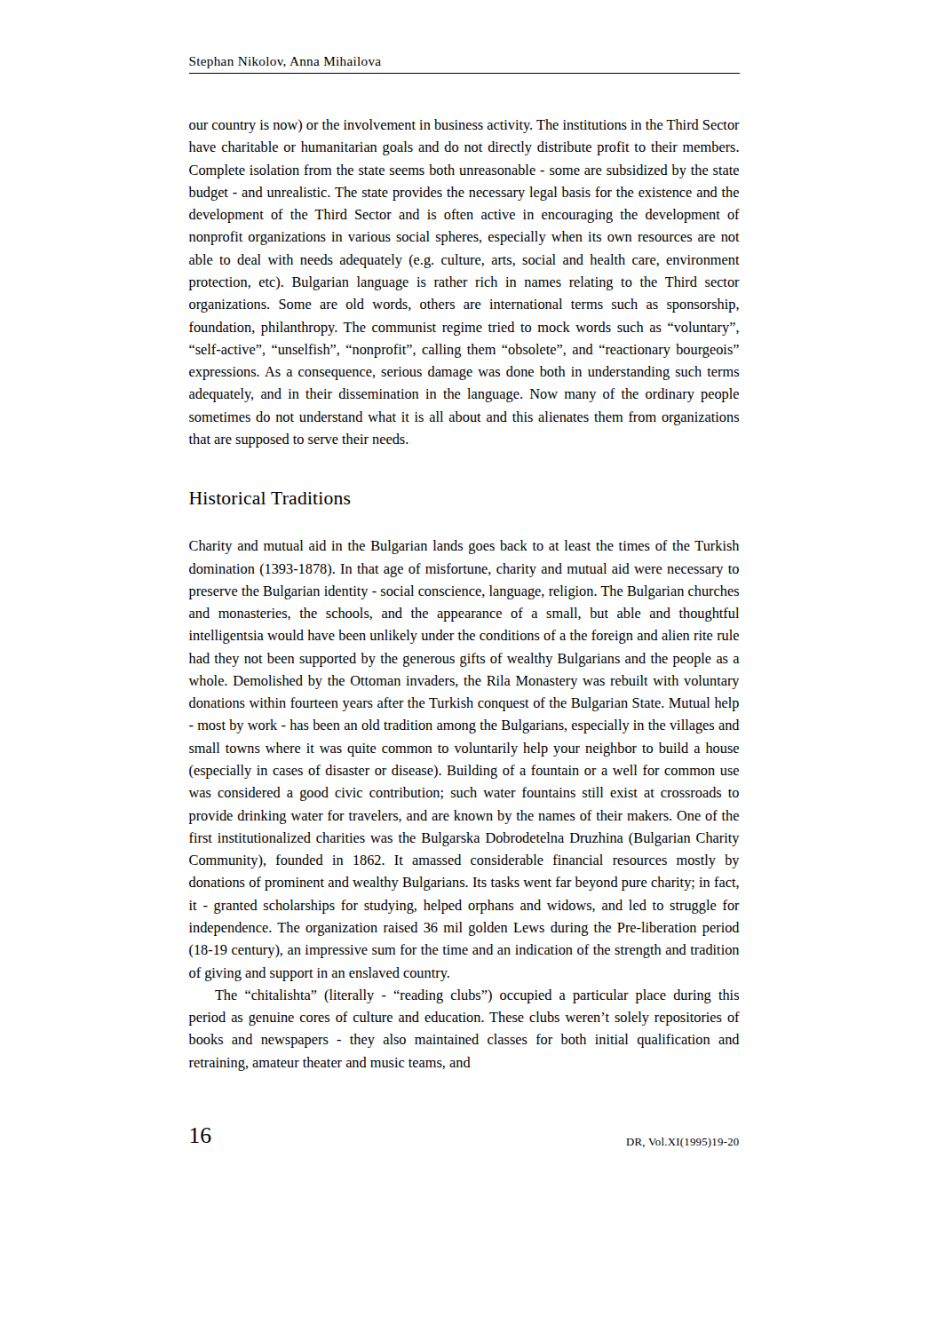Stephan Nikolov, Anna Mihailova
our country is now) or the involvement in business activity. The institutions in the Third Sector have charitable or humanitarian goals and do not directly distribute profit to their members. Complete isolation from the state seems both unreasonable - some are subsidized by the state budget - and unrealistic. The state provides the necessary legal basis for the existence and the development of the Third Sector and is often active in encouraging the development of nonprofit organizations in various social spheres, especially when its own resources are not able to deal with needs adequately (e.g. culture, arts, social and health care, environment protection, etc). Bulgarian language is rather rich in names relating to the Third sector organizations. Some are old words, others are international terms such as sponsorship, foundation, philanthropy. The communist regime tried to mock words such as “voluntary”, “self-active”, “unselfish”, “nonprofit”, calling them “obsolete”, and “reactionary bourgeois” expressions. As a consequence, serious damage was done both in understanding such terms adequately, and in their dissemination in the language. Now many of the ordinary people sometimes do not understand what it is all about and this alienates them from organizations that are supposed to serve their needs.
Historical Traditions
Charity and mutual aid in the Bulgarian lands goes back to at least the times of the Turkish domination (1393-1878). In that age of misfortune, charity and mutual aid were necessary to preserve the Bulgarian identity - social conscience, language, religion. The Bulgarian churches and monasteries, the schools, and the appearance of a small, but able and thoughtful intelligentsia would have been unlikely under the conditions of a the foreign and alien rite rule had they not been supported by the generous gifts of wealthy Bulgarians and the people as a whole. Demolished by the Ottoman invaders, the Rila Monastery was rebuilt with voluntary donations within fourteen years after the Turkish conquest of the Bulgarian State. Mutual help - most by work - has been an old tradition among the Bulgarians, especially in the villages and small towns where it was quite common to voluntarily help your neighbor to build a house (especially in cases of disaster or disease). Building of a fountain or a well for common use was considered a good civic contribution; such water fountains still exist at crossroads to provide drinking water for travelers, and are known by the names of their makers. One of the first institutionalized charities was the Bulgarska Dobrodetelna Druzhina (Bulgarian Charity Community), founded in 1862. It amassed considerable financial resources mostly by donations of prominent and wealthy Bulgarians. Its tasks went far beyond pure charity; in fact, it - granted scholarships for studying, helped orphans and widows, and led to struggle for independence. The organization raised 36 mil golden Lews during the Pre-liberation period (18-19 century), an impressive sum for the time and an indication of the strength and tradition of giving and support in an enslaved country.
The “chitalishta” (literally - “reading clubs”) occupied a particular place during this period as genuine cores of culture and education. These clubs weren’t solely repositories of books and newspapers - they also maintained classes for both initial qualification and retraining, amateur theater and music teams, and
16
DR, Vol.XI(1995)19-20